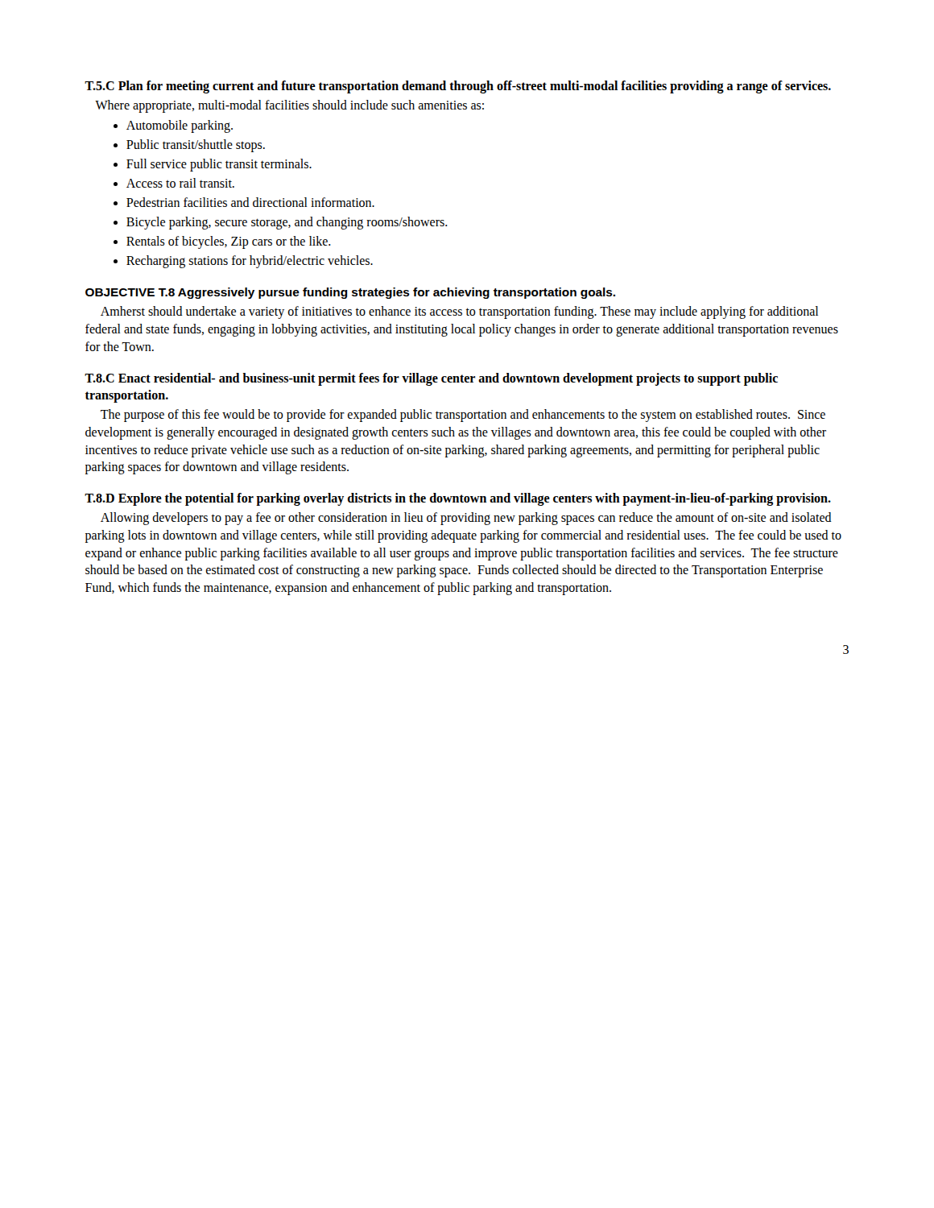T.5.C Plan for meeting current and future transportation demand through off-street multi-modal facilities providing a range of services.
Where appropriate, multi-modal facilities should include such amenities as:
Automobile parking.
Public transit/shuttle stops.
Full service public transit terminals.
Access to rail transit.
Pedestrian facilities and directional information.
Bicycle parking, secure storage, and changing rooms/showers.
Rentals of bicycles, Zip cars or the like.
Recharging stations for hybrid/electric vehicles.
OBJECTIVE T.8 Aggressively pursue funding strategies for achieving transportation goals.
Amherst should undertake a variety of initiatives to enhance its access to transportation funding. These may include applying for additional federal and state funds, engaging in lobbying activities, and instituting local policy changes in order to generate additional transportation revenues for the Town.
T.8.C Enact residential- and business-unit permit fees for village center and downtown development projects to support public transportation.
The purpose of this fee would be to provide for expanded public transportation and enhancements to the system on established routes. Since development is generally encouraged in designated growth centers such as the villages and downtown area, this fee could be coupled with other incentives to reduce private vehicle use such as a reduction of on-site parking, shared parking agreements, and permitting for peripheral public parking spaces for downtown and village residents.
T.8.D Explore the potential for parking overlay districts in the downtown and village centers with payment-in-lieu-of-parking provision.
Allowing developers to pay a fee or other consideration in lieu of providing new parking spaces can reduce the amount of on-site and isolated parking lots in downtown and village centers, while still providing adequate parking for commercial and residential uses. The fee could be used to expand or enhance public parking facilities available to all user groups and improve public transportation facilities and services. The fee structure should be based on the estimated cost of constructing a new parking space. Funds collected should be directed to the Transportation Enterprise Fund, which funds the maintenance, expansion and enhancement of public parking and transportation.
3